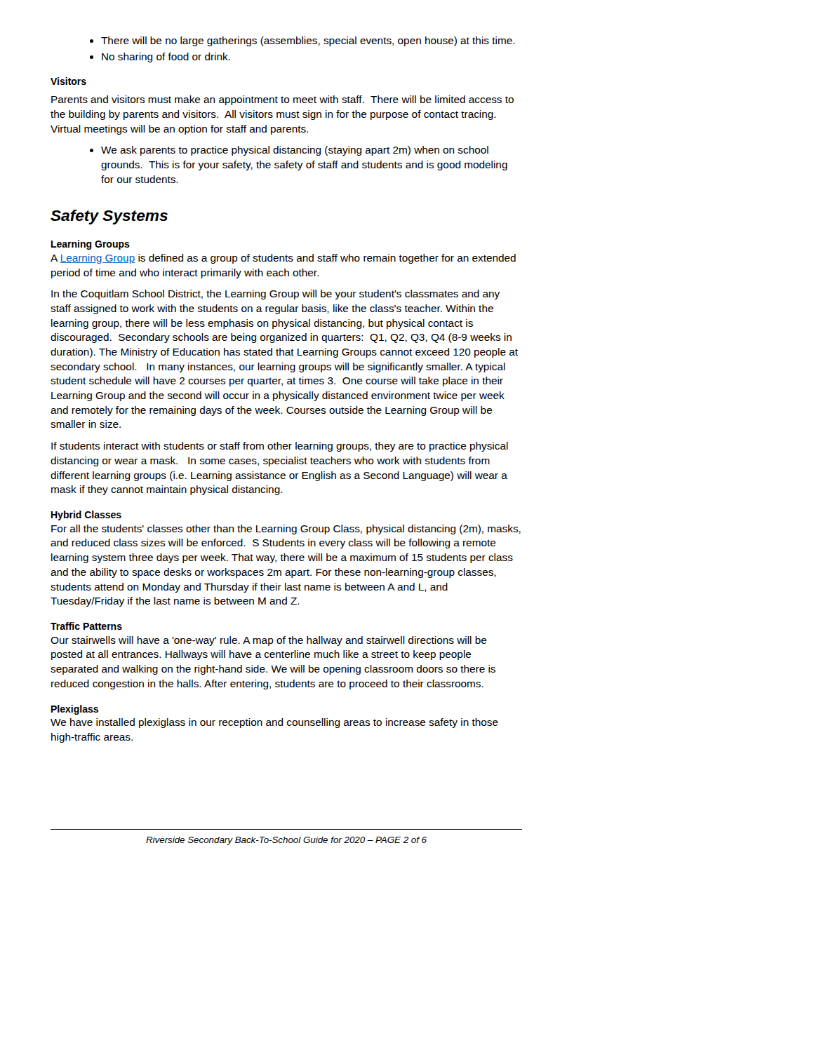There will be no large gatherings (assemblies, special events, open house) at this time.
No sharing of food or drink.
Visitors
Parents and visitors must make an appointment to meet with staff. There will be limited access to the building by parents and visitors. All visitors must sign in for the purpose of contact tracing. Virtual meetings will be an option for staff and parents.
We ask parents to practice physical distancing (staying apart 2m) when on school grounds. This is for your safety, the safety of staff and students and is good modeling for our students.
Safety Systems
Learning Groups
A Learning Group is defined as a group of students and staff who remain together for an extended period of time and who interact primarily with each other.
In the Coquitlam School District, the Learning Group will be your student's classmates and any staff assigned to work with the students on a regular basis, like the class's teacher. Within the learning group, there will be less emphasis on physical distancing, but physical contact is discouraged. Secondary schools are being organized in quarters: Q1, Q2, Q3, Q4 (8-9 weeks in duration). The Ministry of Education has stated that Learning Groups cannot exceed 120 people at secondary school. In many instances, our learning groups will be significantly smaller. A typical student schedule will have 2 courses per quarter, at times 3. One course will take place in their Learning Group and the second will occur in a physically distanced environment twice per week and remotely for the remaining days of the week. Courses outside the Learning Group will be smaller in size.
If students interact with students or staff from other learning groups, they are to practice physical distancing or wear a mask. In some cases, specialist teachers who work with students from different learning groups (i.e. Learning assistance or English as a Second Language) will wear a mask if they cannot maintain physical distancing.
Hybrid Classes
For all the students' classes other than the Learning Group Class, physical distancing (2m), masks, and reduced class sizes will be enforced. S Students in every class will be following a remote learning system three days per week. That way, there will be a maximum of 15 students per class and the ability to space desks or workspaces 2m apart. For these non-learning-group classes, students attend on Monday and Thursday if their last name is between A and L, and Tuesday/Friday if the last name is between M and Z.
Traffic Patterns
Our stairwells will have a 'one-way' rule. A map of the hallway and stairwell directions will be posted at all entrances. Hallways will have a centerline much like a street to keep people separated and walking on the right-hand side. We will be opening classroom doors so there is reduced congestion in the halls. After entering, students are to proceed to their classrooms.
Plexiglass
We have installed plexiglass in our reception and counselling areas to increase safety in those high-traffic areas.
Riverside Secondary Back-To-School Guide for 2020 – PAGE 2 of 6